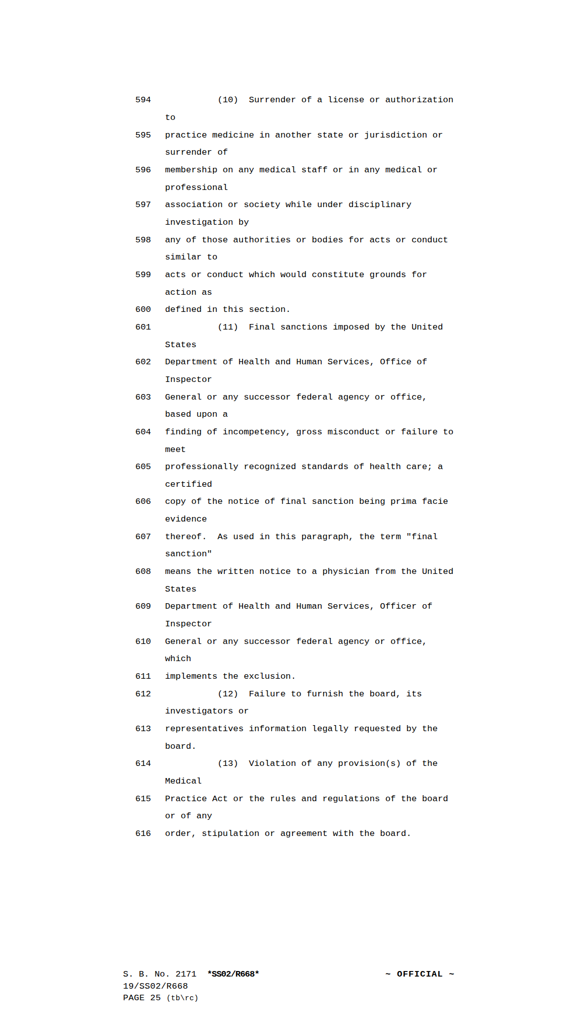594 (10) Surrender of a license or authorization to
595 practice medicine in another state or jurisdiction or surrender of
596 membership on any medical staff or in any medical or professional
597 association or society while under disciplinary investigation by
598 any of those authorities or bodies for acts or conduct similar to
599 acts or conduct which would constitute grounds for action as
600 defined in this section.
601 (11) Final sanctions imposed by the United States
602 Department of Health and Human Services, Office of Inspector
603 General or any successor federal agency or office, based upon a
604 finding of incompetency, gross misconduct or failure to meet
605 professionally recognized standards of health care; a certified
606 copy of the notice of final sanction being prima facie evidence
607 thereof. As used in this paragraph, the term "final sanction"
608 means the written notice to a physician from the United States
609 Department of Health and Human Services, Officer of Inspector
610 General or any successor federal agency or office, which
611 implements the exclusion.
612 (12) Failure to furnish the board, its investigators or
613 representatives information legally requested by the board.
614 (13) Violation of any provision(s) of the Medical
615 Practice Act or the rules and regulations of the board or of any
616 order, stipulation or agreement with the board.
S. B. No. 2171 *SS02/R668* ~ OFFICIAL ~
19/SS02/R668
PAGE 25 (tb\rc)